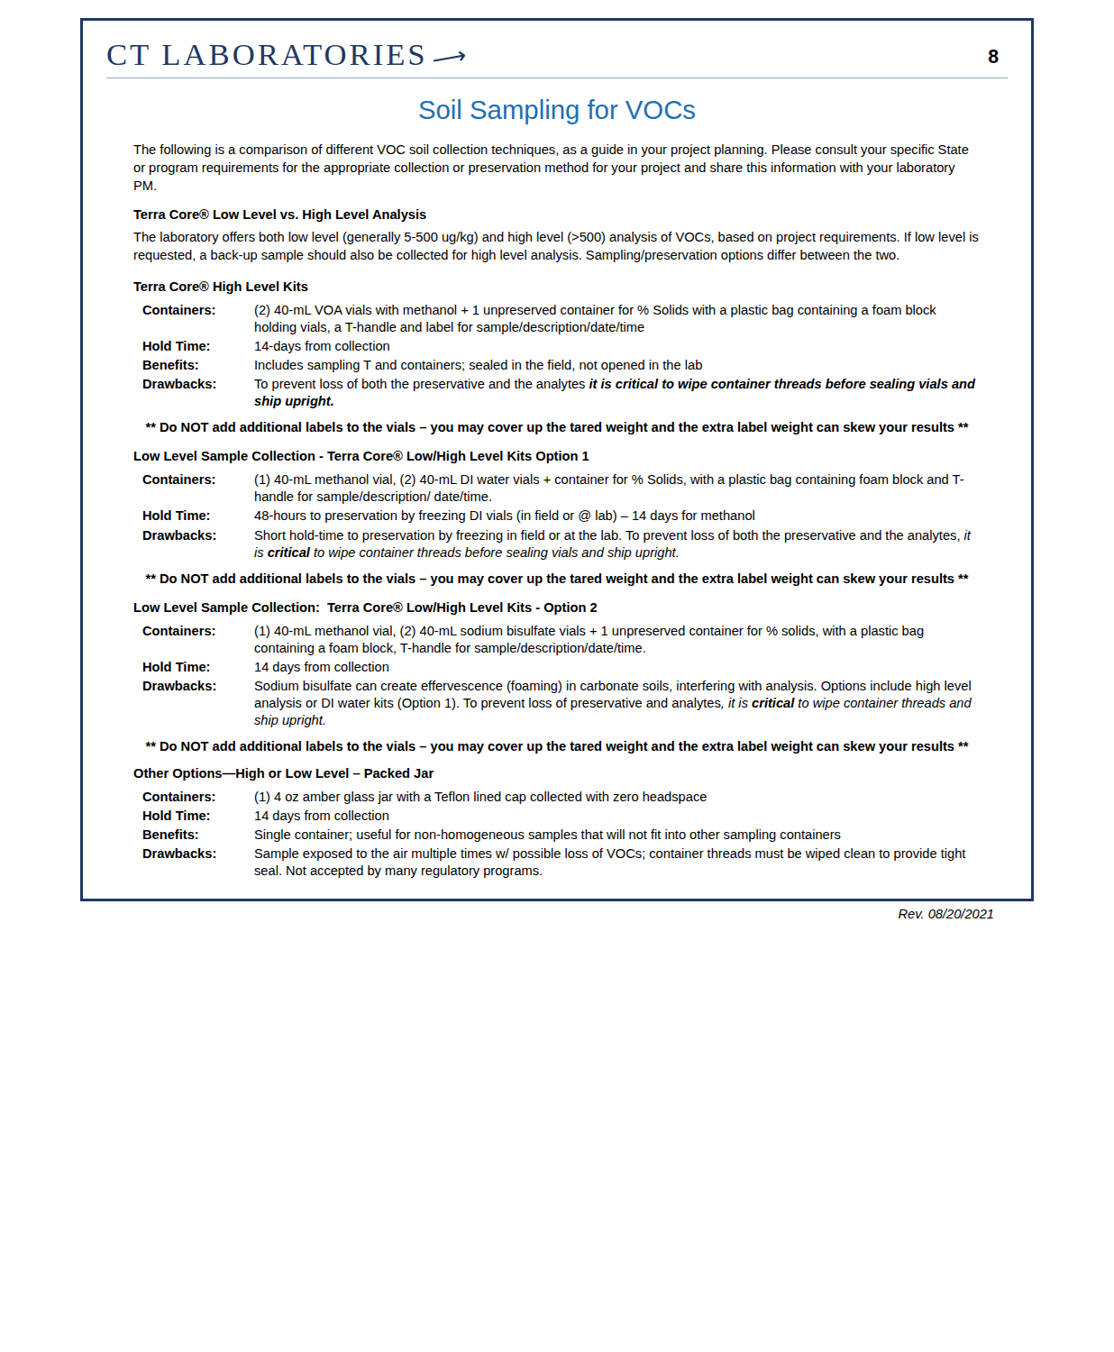CT LABORATORIES⟶
8
Soil Sampling for VOCs
The following is a comparison of different VOC soil collection techniques, as a guide in your project planning. Please consult your specific State or program requirements for the appropriate collection or preservation method for your project and share this information with your laboratory PM.
Terra Core® Low Level vs. High Level Analysis
The laboratory offers both low level (generally 5-500 ug/kg) and high level (>500) analysis of VOCs, based on project requirements. If low level is requested, a back-up sample should also be collected for high level analysis. Sampling/preservation options differ between the two.
Terra Core® High Level Kits
| Containers: | (2) 40-mL VOA vials with methanol + 1 unpreserved container for % Solids with a plastic bag containing a foam block holding vials, a T-handle and label for sample/description/date/time |
| Hold Time: | 14-days from collection |
| Benefits: | Includes sampling T and containers; sealed in the field, not opened in the lab |
| Drawbacks: | To prevent loss of both the preservative and the analytes it is critical to wipe container threads before sealing vials and ship upright. |
** Do NOT add additional labels to the vials – you may cover up the tared weight and the extra label weight can skew your results **
Low Level Sample Collection - Terra Core® Low/High Level Kits Option 1
| Containers: | (1) 40-mL methanol vial, (2) 40-mL DI water vials + container for % Solids, with a plastic bag containing foam block and T-handle for sample/description/ date/time. |
| Hold Time: | 48-hours to preservation by freezing DI vials (in field or @ lab) – 14 days for methanol |
| Drawbacks: | Short hold-time to preservation by freezing in field or at the lab. To prevent loss of both the preservative and the analytes, it is critical to wipe container threads before sealing vials and ship upright. |
** Do NOT add additional labels to the vials – you may cover up the tared weight and the extra label weight can skew your results **
Low Level Sample Collection: Terra Core® Low/High Level Kits - Option 2
| Containers: | (1) 40-mL methanol vial, (2) 40-mL sodium bisulfate vials + 1 unpreserved container for % solids, with a plastic bag containing a foam block, T-handle for sample/description/date/time. |
| Hold Time: | 14 days from collection |
| Drawbacks: | Sodium bisulfate can create effervescence (foaming) in carbonate soils, interfering with analysis. Options include high level analysis or DI water kits (Option 1). To prevent loss of preservative and analytes , it is critical to wipe container threads and ship upright. |
** Do NOT add additional labels to the vials – you may cover up the tared weight and the extra label weight can skew your results **
Other Options—High or Low Level – Packed Jar
| Containers: | (1) 4 oz amber glass jar with a Teflon lined cap collected with zero headspace |
| Hold Time: | 14 days from collection |
| Benefits: | Single container; useful for non-homogeneous samples that will not fit into other sampling containers |
| Drawbacks: | Sample exposed to the air multiple times w/ possible loss of VOCs; container threads must be wiped clean to provide tight seal. Not accepted by many regulatory programs. |
Rev. 08/20/2021